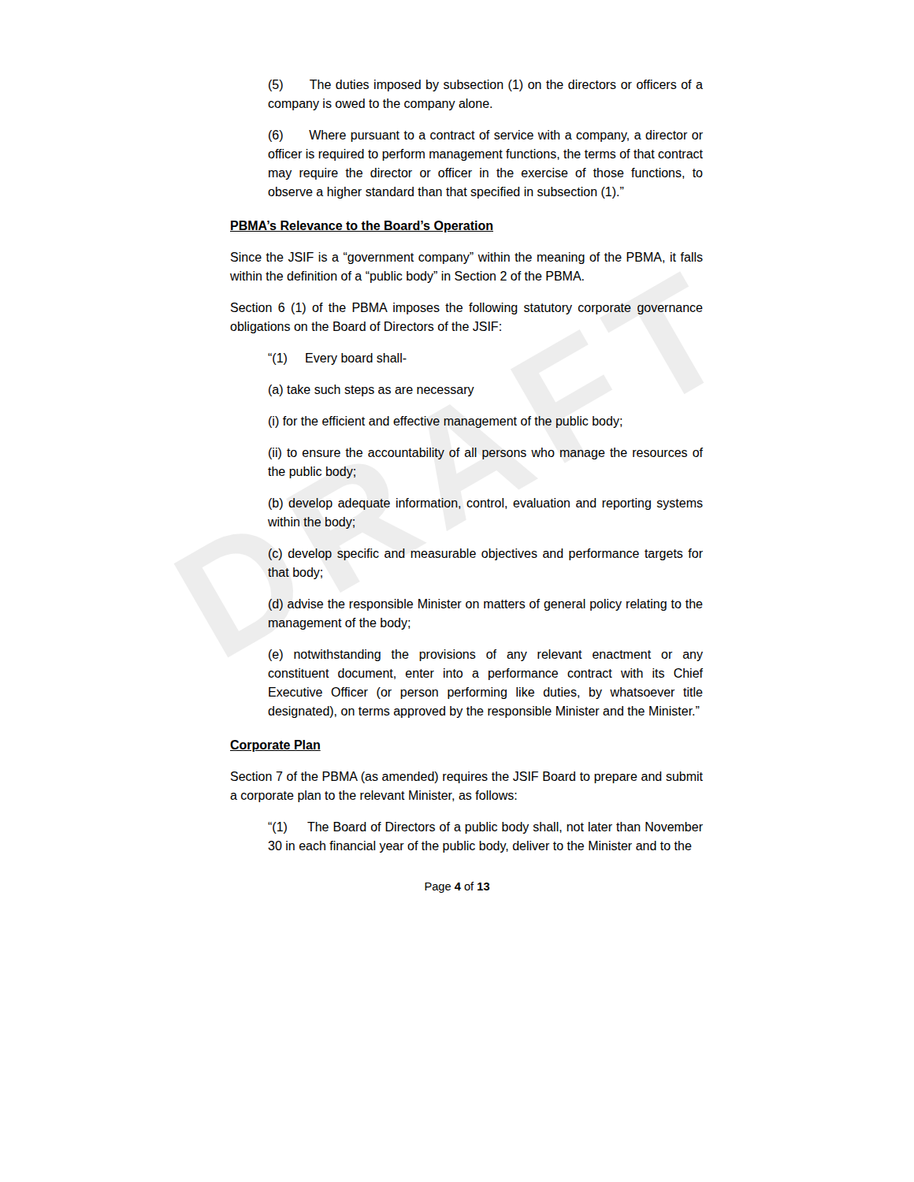DRAFT
(5) The duties imposed by subsection (1) on the directors or officers of a company is owed to the company alone.
(6) Where pursuant to a contract of service with a company, a director or officer is required to perform management functions, the terms of that contract may require the director or officer in the exercise of those functions, to observe a higher standard than that specified in subsection (1).”
PBMA’s Relevance to the Board’s Operation
Since the JSIF is a “government company” within the meaning of the PBMA, it falls within the definition of a “public body” in Section 2 of the PBMA.
Section 6 (1) of the PBMA imposes the following statutory corporate governance obligations on the Board of Directors of the JSIF:
“(1) Every board shall-
(a) take such steps as are necessary
(i) for the efficient and effective management of the public body;
(ii) to ensure the accountability of all persons who manage the resources of the public body;
(b) develop adequate information, control, evaluation and reporting systems within the body;
(c) develop specific and measurable objectives and performance targets for that body;
(d) advise the responsible Minister on matters of general policy relating to the management of the body;
(e) notwithstanding the provisions of any relevant enactment or any constituent document, enter into a performance contract with its Chief Executive Officer (or person performing like duties, by whatsoever title designated), on terms approved by the responsible Minister and the Minister.”
Corporate Plan
Section 7 of the PBMA (as amended) requires the JSIF Board to prepare and submit a corporate plan to the relevant Minister, as follows:
“(1) The Board of Directors of a public body shall, not later than November 30 in each financial year of the public body, deliver to the Minister and to the
Page 4 of 13